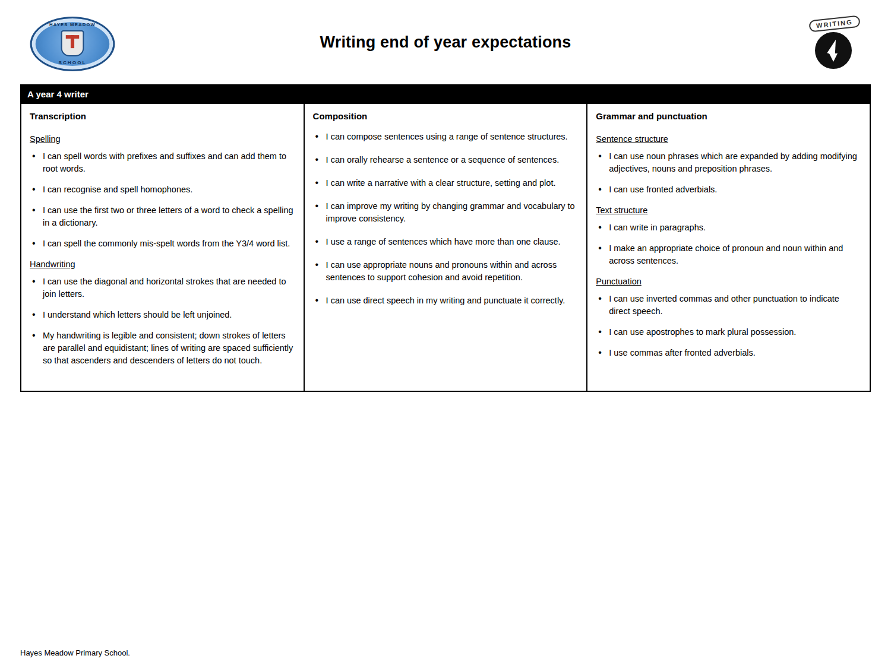Writing end of year expectations
WRITING
A year 4 writer
| Transcription | Composition | Grammar and punctuation |
| --- | --- | --- |
| Spelling I can spell words with prefixes and suffixes and can add them to root words. I can recognise and spell homophones. I can use the first two or three letters of a word to check a spelling in a dictionary. I can spell the commonly mis-spelt words from the Y3/4 word list. Handwriting I can use the diagonal and horizontal strokes that are needed to join letters. I understand which letters should be left unjoined. My handwriting is legible and consistent; down strokes of letters are parallel and equidistant; lines of writing are spaced sufficiently so that ascenders and descenders of letters do not touch. | I can compose sentences using a range of sentence structures. I can orally rehearse a sentence or a sequence of sentences. I can write a narrative with a clear structure, setting and plot. I can improve my writing by changing grammar and vocabulary to improve consistency. I use a range of sentences which have more than one clause. I can use appropriate nouns and pronouns within and across sentences to support cohesion and avoid repetition. I can use direct speech in my writing and punctuate it correctly. | Sentence structure I can use noun phrases which are expanded by adding modifying adjectives, nouns and preposition phrases. I can use fronted adverbials. Text structure I can write in paragraphs. I make an appropriate choice of pronoun and noun within and across sentences. Punctuation I can use inverted commas and other punctuation to indicate direct speech. I can use apostrophes to mark plural possession. I use commas after fronted adverbials. |
Hayes Meadow Primary School.